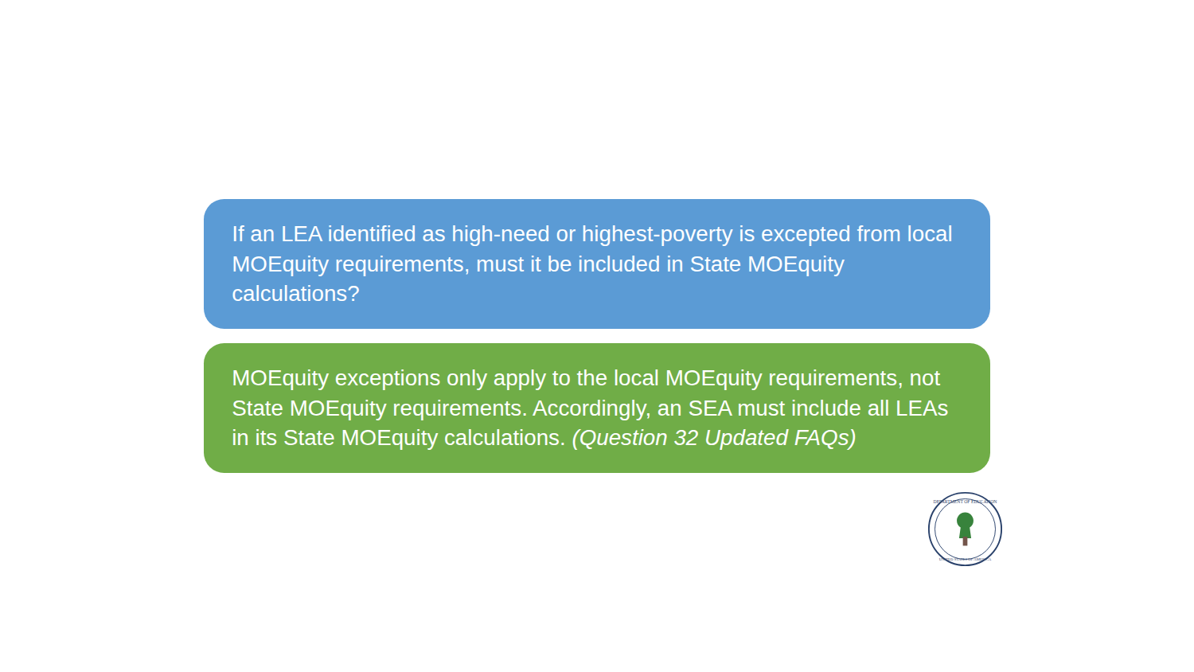If an LEA identified as high-need or highest-poverty is excepted from local MOEquity requirements, must it be included in State MOEquity calculations?
MOEquity exceptions only apply to the local MOEquity requirements, not State MOEquity requirements. Accordingly, an SEA must include all LEAs in its State MOEquity calculations. (Question 32 Updated FAQs)
DEPARTMENT OF EDUCATION UNITED STATES OF AMERICA